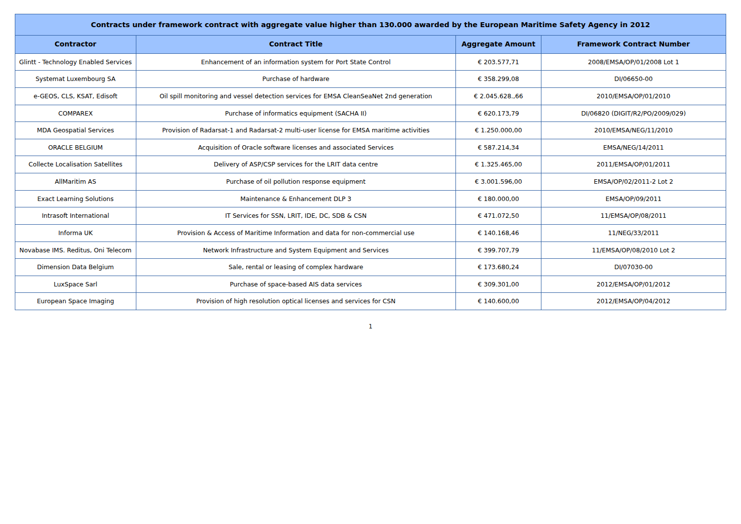Contracts under framework contract with aggregate value higher than 130.000 awarded by the European Maritime Safety Agency in 2012
| Contractor | Contract Title | Aggregate Amount | Framework Contract Number |
| --- | --- | --- | --- |
| Glintt - Technology Enabled Services | Enhancement of an information system for Port State Control | € 203.577,71 | 2008/EMSA/OP/01/2008 Lot 1 |
| Systemat Luxembourg SA | Purchase of hardware | € 358.299,08 | DI/06650-00 |
| e-GEOS, CLS, KSAT, Edisoft | Oil spill monitoring and vessel detection services for EMSA CleanSeaNet 2nd generation | € 2.045.628.,66 | 2010/EMSA/OP/01/2010 |
| COMPAREX | Purchase of informatics equipment (SACHA II) | € 620.173,79 | DI/06820 (DIGIT/R2/PO/2009/029) |
| MDA Geospatial Services | Provision of Radarsat-1 and Radarsat-2 multi-user license for EMSA maritime activities | € 1.250.000,00 | 2010/EMSA/NEG/11/2010 |
| ORACLE BELGIUM | Acquisition of Oracle software licenses and associated Services | € 587.214,34 | EMSA/NEG/14/2011 |
| Collecte Localisation Satellites | Delivery of ASP/CSP services for the LRIT data centre | € 1.325.465,00 | 2011/EMSA/OP/01/2011 |
| AllMaritim AS | Purchase of oil pollution response equipment | € 3.001.596,00 | EMSA/OP/02/2011-2 Lot 2 |
| Exact Learning Solutions | Maintenance & Enhancement DLP 3 | € 180.000,00 | EMSA/OP/09/2011 |
| Intrasoft International | IT Services for SSN, LRIT, IDE, DC, SDB & CSN | € 471.072,50 | 11/EMSA/OP/08/2011 |
| Informa UK | Provision & Access of Maritime Information and data for non-commercial use | € 140.168,46 | 11/NEG/33/2011 |
| Novabase IMS. Reditus, Oni Telecom | Network Infrastructure and System Equipment and Services | € 399.707,79 | 11/EMSA/OP/08/2010 Lot 2 |
| Dimension Data Belgium | Sale, rental or leasing of complex hardware | € 173.680,24 | DI/07030-00 |
| LuxSpace Sarl | Purchase of space-based AIS data services | € 309.301,00 | 2012/EMSA/OP/01/2012 |
| European Space Imaging | Provision of high resolution optical licenses and services for CSN | € 140.600,00 | 2012/EMSA/OP/04/2012 |
1